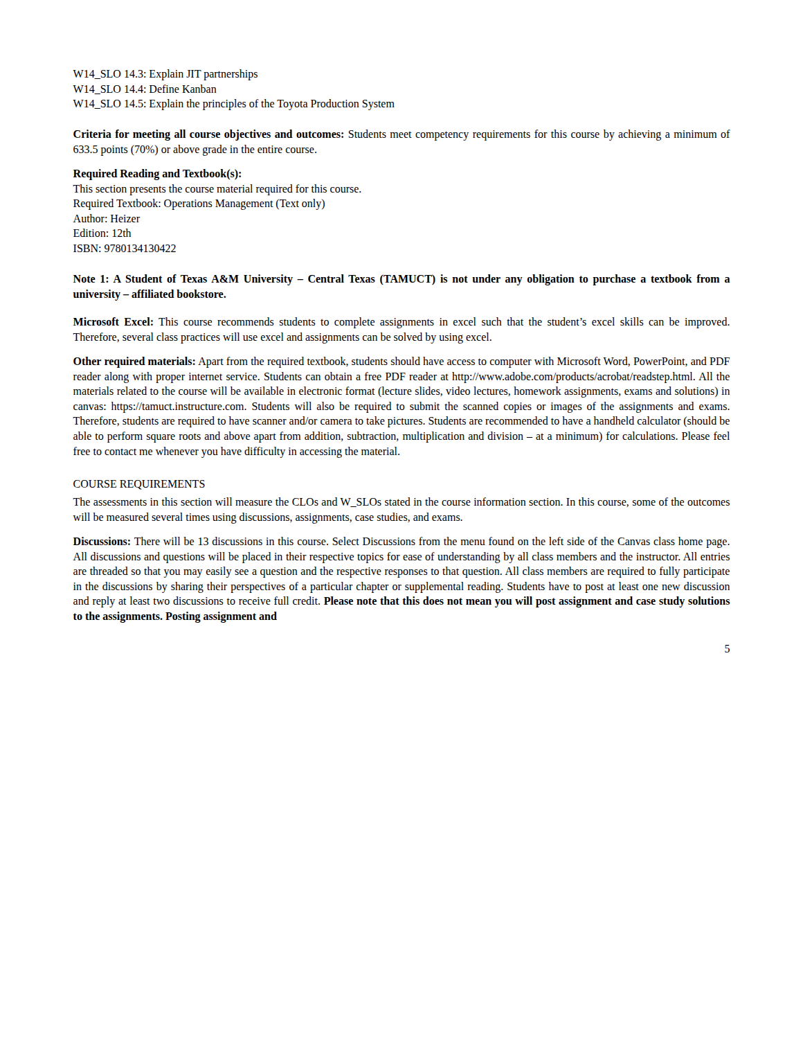W14_SLO 14.3: Explain JIT partnerships
W14_SLO 14.4: Define Kanban
W14_SLO 14.5: Explain the principles of the Toyota Production System
Criteria for meeting all course objectives and outcomes: Students meet competency requirements for this course by achieving a minimum of 633.5 points (70%) or above grade in the entire course.
Required Reading and Textbook(s):
This section presents the course material required for this course.
Required Textbook: Operations Management (Text only)
Author: Heizer
Edition: 12th
ISBN: 9780134130422
Note 1: A Student of Texas A&M University – Central Texas (TAMUCT) is not under any obligation to purchase a textbook from a university – affiliated bookstore.
Microsoft Excel: This course recommends students to complete assignments in excel such that the student’s excel skills can be improved. Therefore, several class practices will use excel and assignments can be solved by using excel.
Other required materials: Apart from the required textbook, students should have access to computer with Microsoft Word, PowerPoint, and PDF reader along with proper internet service. Students can obtain a free PDF reader at http://www.adobe.com/products/acrobat/readstep.html. All the materials related to the course will be available in electronic format (lecture slides, video lectures, homework assignments, exams and solutions) in canvas: https://tamuct.instructure.com. Students will also be required to submit the scanned copies or images of the assignments and exams. Therefore, students are required to have scanner and/or camera to take pictures. Students are recommended to have a handheld calculator (should be able to perform square roots and above apart from addition, subtraction, multiplication and division – at a minimum) for calculations. Please feel free to contact me whenever you have difficulty in accessing the material.
COURSE REQUIREMENTS
The assessments in this section will measure the CLOs and W_SLOs stated in the course information section. In this course, some of the outcomes will be measured several times using discussions, assignments, case studies, and exams.
Discussions: There will be 13 discussions in this course. Select Discussions from the menu found on the left side of the Canvas class home page. All discussions and questions will be placed in their respective topics for ease of understanding by all class members and the instructor. All entries are threaded so that you may easily see a question and the respective responses to that question. All class members are required to fully participate in the discussions by sharing their perspectives of a particular chapter or supplemental reading. Students have to post at least one new discussion and reply at least two discussions to receive full credit. Please note that this does not mean you will post assignment and case study solutions to the assignments. Posting assignment and
5